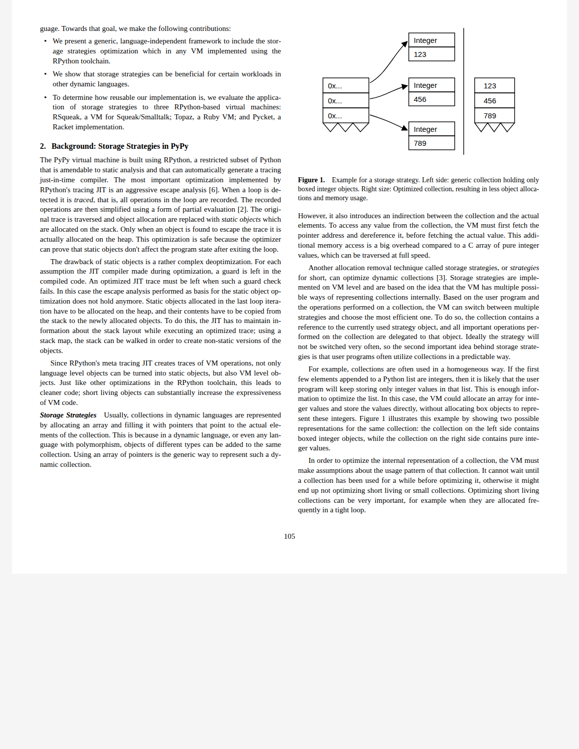guage. Towards that goal, we make the following contributions:
We present a generic, language-independent framework to include the storage strategies optimization which in any VM implemented using the RPython toolchain.
We show that storage strategies can be beneficial for certain workloads in other dynamic languages.
To determine how reusable our implementation is, we evaluate the application of storage strategies to three RPython-based virtual machines: RSqueak, a VM for Squeak/Smalltalk; Topaz, a Ruby VM; and Pycket, a Racket implementation.
2. Background: Storage Strategies in PyPy
The PyPy virtual machine is built using RPython, a restricted subset of Python that is amendable to static analysis and that can automatically generate a tracing just-in-time compiler. The most important optimization implemented by RPython's tracing JIT is an aggressive escape analysis [6]. When a loop is detected it is traced, that is, all operations in the loop are recorded. The recorded operations are then simplified using a form of partial evaluation [2]. The original trace is traversed and object allocation are replaced with static objects which are allocated on the stack. Only when an object is found to escape the trace it is actually allocated on the heap. This optimization is safe because the optimizer can prove that static objects don't affect the program state after exiting the loop.
The drawback of static objects is a rather complex deoptimization. For each assumption the JIT compiler made during optimization, a guard is left in the compiled code. An optimized JIT trace must be left when such a guard check fails. In this case the escape analysis performed as basis for the static object optimization does not hold anymore. Static objects allocated in the last loop iteration have to be allocated on the heap, and their contents have to be copied from the stack to the newly allocated objects. To do this, the JIT has to maintain information about the stack layout while executing an optimized trace; using a stack map, the stack can be walked in order to create non-static versions of the objects.
Since RPython's meta tracing JIT creates traces of VM operations, not only language level objects can be turned into static objects, but also VM level objects. Just like other optimizations in the RPython toolchain, this leads to cleaner code; short living objects can substantially increase the expressiveness of VM code.
Storage Strategies Usually, collections in dynamic languages are represented by allocating an array and filling it with pointers that point to the actual elements of the collection. This is because in a dynamic language, or even any language with polymorphism, objects of different types can be added to the same collection. Using an array of pointers is the generic way to represent such a dynamic collection.
0x... 0x... 0x... Integer 123 Integer 456 Integer 789 123 456 789
Figure 1. Example for a storage strategy. Left side: generic collection holding only boxed integer objects. Right size: Optimized collection, resulting in less object allocations and memory usage.
However, it also introduces an indirection between the collection and the actual elements. To access any value from the collection, the VM must first fetch the pointer address and dereference it, before fetching the actual value. This additional memory access is a big overhead compared to a C array of pure integer values, which can be traversed at full speed.
Another allocation removal technique called storage strategies, or strategies for short, can optimize dynamic collections [3]. Storage strategies are implemented on VM level and are based on the idea that the VM has multiple possible ways of representing collections internally. Based on the user program and the operations performed on a collection, the VM can switch between multiple strategies and choose the most efficient one. To do so, the collection contains a reference to the currently used strategy object, and all important operations performed on the collection are delegated to that object. Ideally the strategy will not be switched very often, so the second important idea behind storage strategies is that user programs often utilize collections in a predictable way.
For example, collections are often used in a homogeneous way. If the first few elements appended to a Python list are integers, then it is likely that the user program will keep storing only integer values in that list. This is enough information to optimize the list. In this case, the VM could allocate an array for integer values and store the values directly, without allocating box objects to represent these integers. Figure 1 illustrates this example by showing two possible representations for the same collection: the collection on the left side contains boxed integer objects, while the collection on the right side contains pure integer values.
In order to optimize the internal representation of a collection, the VM must make assumptions about the usage pattern of that collection. It cannot wait until a collection has been used for a while before optimizing it, otherwise it might end up not optimizing short living or small collections. Optimizing short living collections can be very important, for example when they are allocated frequently in a tight loop.
105